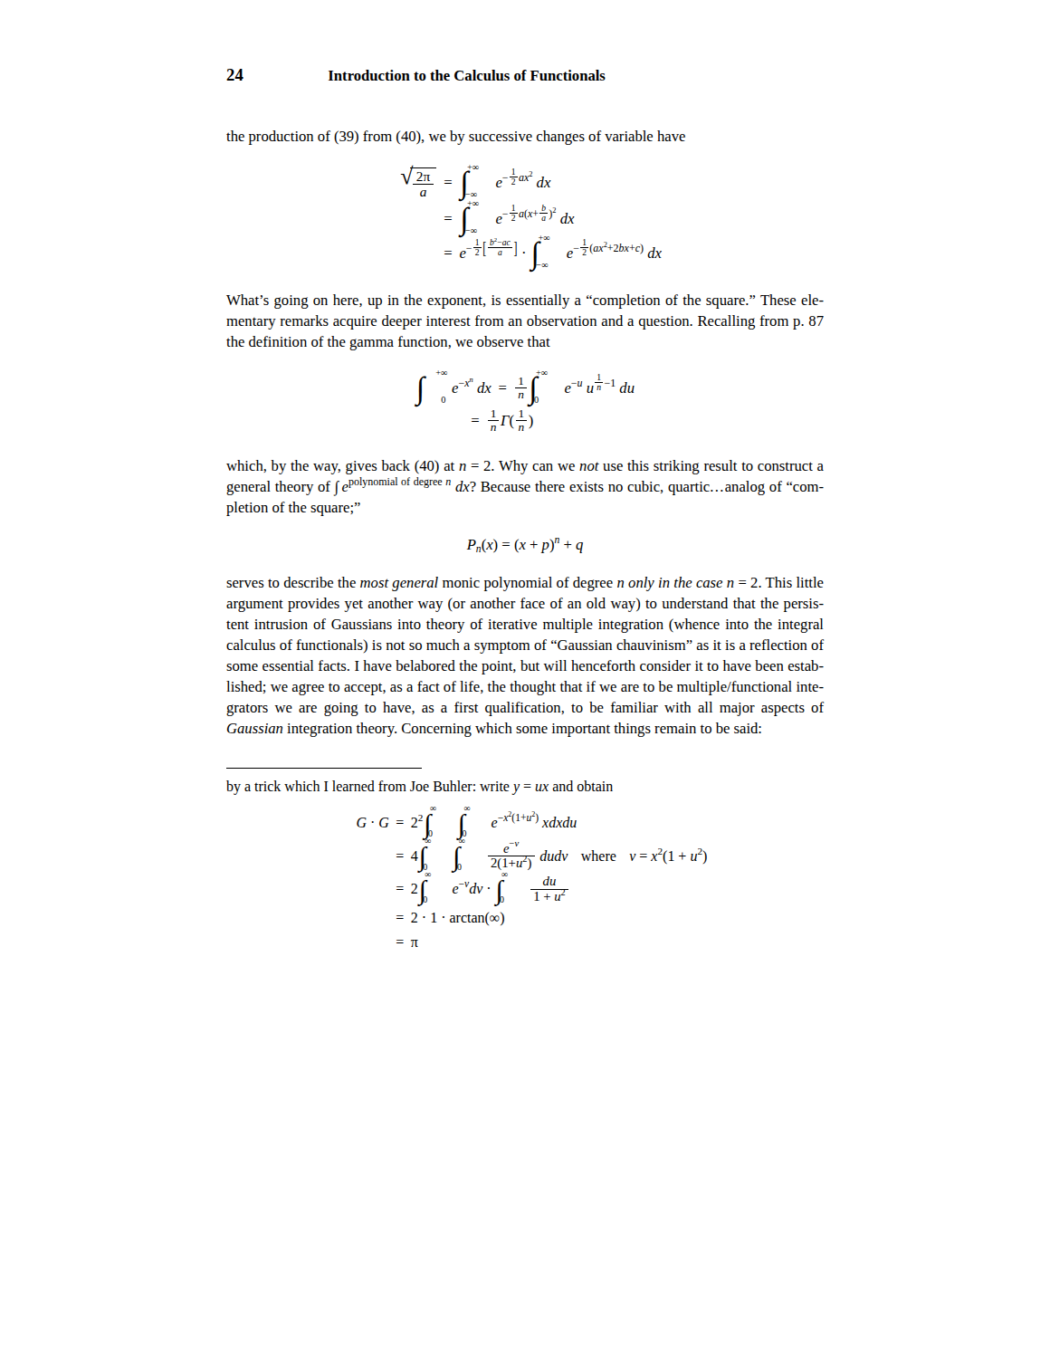24 Introduction to the Calculus of Functionals
the production of (39) from (40), we by successive changes of variable have
2π a=∫+∞−∞e−12 ax2 dx =∫+∞−∞e−12 a(x+ba)2 dx =e−12[b2−ac a] · ∫+∞−∞e−12(ax2+2bx+c) dx
What’s going on here, up in the exponent, is essentially a “completion of the square.” These elementary remarks acquire deeper interest from an observation and a question. Recalling from p. 87 the definition of the gamma function, we observe that
∫+∞0 e−xn dx=1 n∫+∞0 e−u u 1 n−1 du =1 n Γ(1 n)
which, by the way, gives back (40) at n = 2. Why can we not use this striking result to construct a general theory of ∫ epolynomial of degree n dx? Because there exists no cubic, quartic... analog of “completion of the square;”
Pn(x) = (x + p)n + q
serves to describe the most general monic polynomial of degree n only in the case n = 2. This little argument provides yet another way (or another face of an old way) to understand that the persistent intrusion of Gaussians into theory of iterative multiple integration (whence into the integral calculus of functionals) is not so much a symptom of “Gaussian chauvinism” as it is a reflection of some essential facts. I have belabored the point, but will henceforth consider it to have been established; we agree to accept, as a fact of life, the thought that if we are to be multiple/functional integrators we are going to have, as a first qualification, to be familiar with all major aspects of Gaussian integration theory. Concerning which some important things remain to be said:
by a trick which I learned from Joe Buhler: write y = ux and obtain
G · G=22∫∞0∫∞0 e−x2(1+u2) xdxdu =4∫∞0∫∞0 e−v 2(1+u2) dudv where v = x2(1 + u2) =2∫∞0 e−v dv · ∫∞0 du 1 + u2 =2 · 1 · arctan(∞) =π